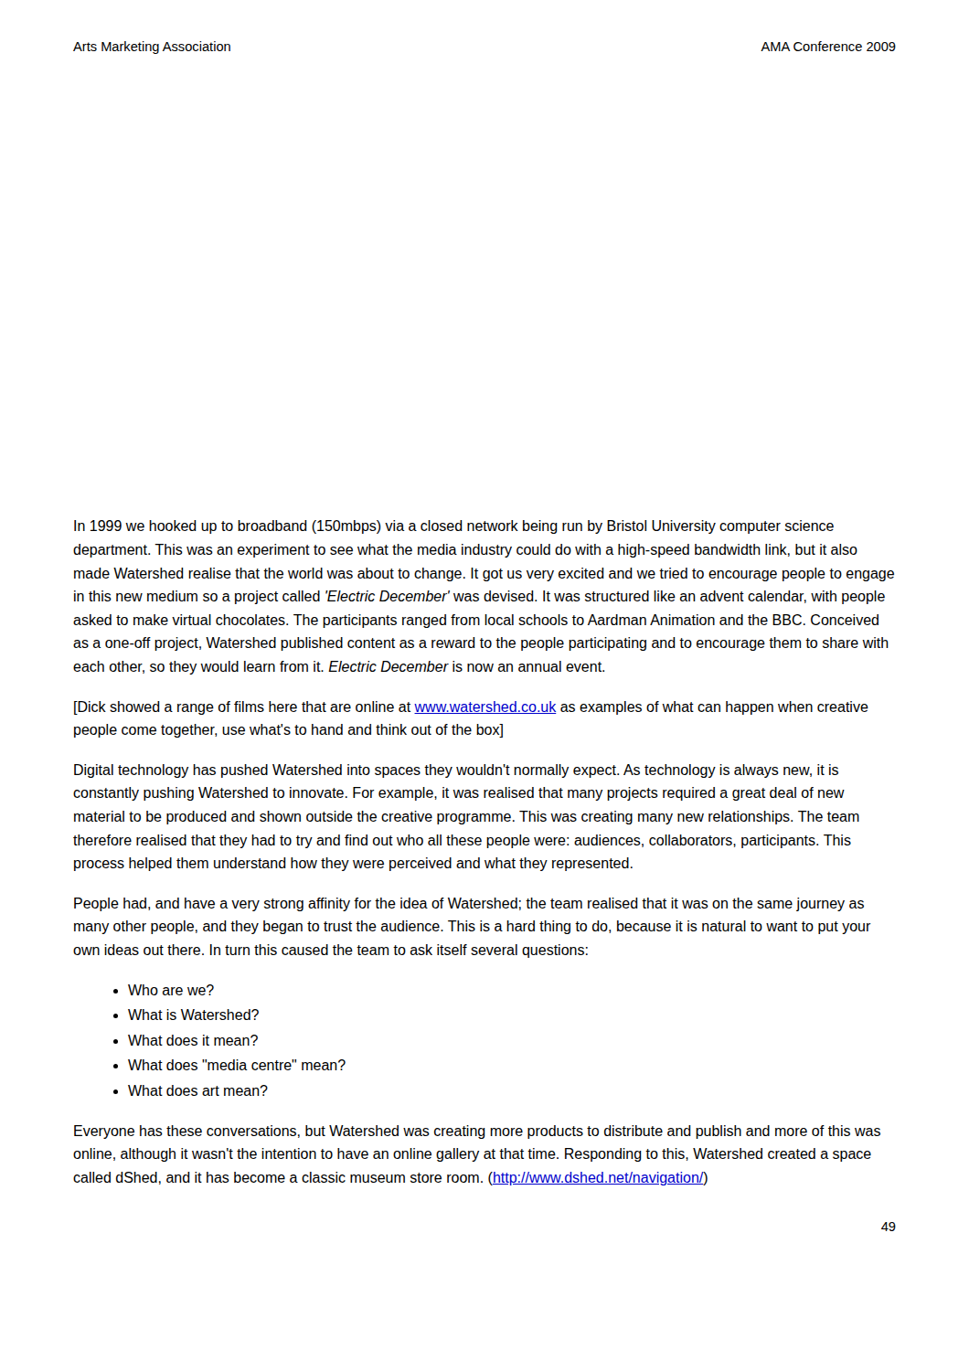Arts Marketing Association AMA Conference 2009
In 1999 we hooked up to broadband (150mbps) via a closed network being run by Bristol University computer science department. This was an experiment to see what the media industry could do with a high-speed bandwidth link, but it also made Watershed realise that the world was about to change. It got us very excited and we tried to encourage people to engage in this new medium so a project called 'Electric December' was devised. It was structured like an advent calendar, with people asked to make virtual chocolates. The participants ranged from local schools to Aardman Animation and the BBC. Conceived as a one-off project, Watershed published content as a reward to the people participating and to encourage them to share with each other, so they would learn from it. Electric December is now an annual event.
[Dick showed a range of films here that are online at www.watershed.co.uk as examples of what can happen when creative people come together, use what's to hand and think out of the box]
Digital technology has pushed Watershed into spaces they wouldn't normally expect. As technology is always new, it is constantly pushing Watershed to innovate. For example, it was realised that many projects required a great deal of new material to be produced and shown outside the creative programme. This was creating many new relationships. The team therefore realised that they had to try and find out who all these people were: audiences, collaborators, participants. This process helped them understand how they were perceived and what they represented.
People had, and have a very strong affinity for the idea of Watershed; the team realised that it was on the same journey as many other people, and they began to trust the audience. This is a hard thing to do, because it is natural to want to put your own ideas out there. In turn this caused the team to ask itself several questions:
Who are we?
What is Watershed?
What does it mean?
What does "media centre" mean?
What does art mean?
Everyone has these conversations, but Watershed was creating more products to distribute and publish and more of this was online, although it wasn't the intention to have an online gallery at that time. Responding to this, Watershed created a space called dShed, and it has become a classic museum store room. (http://www.dshed.net/navigation/)
49